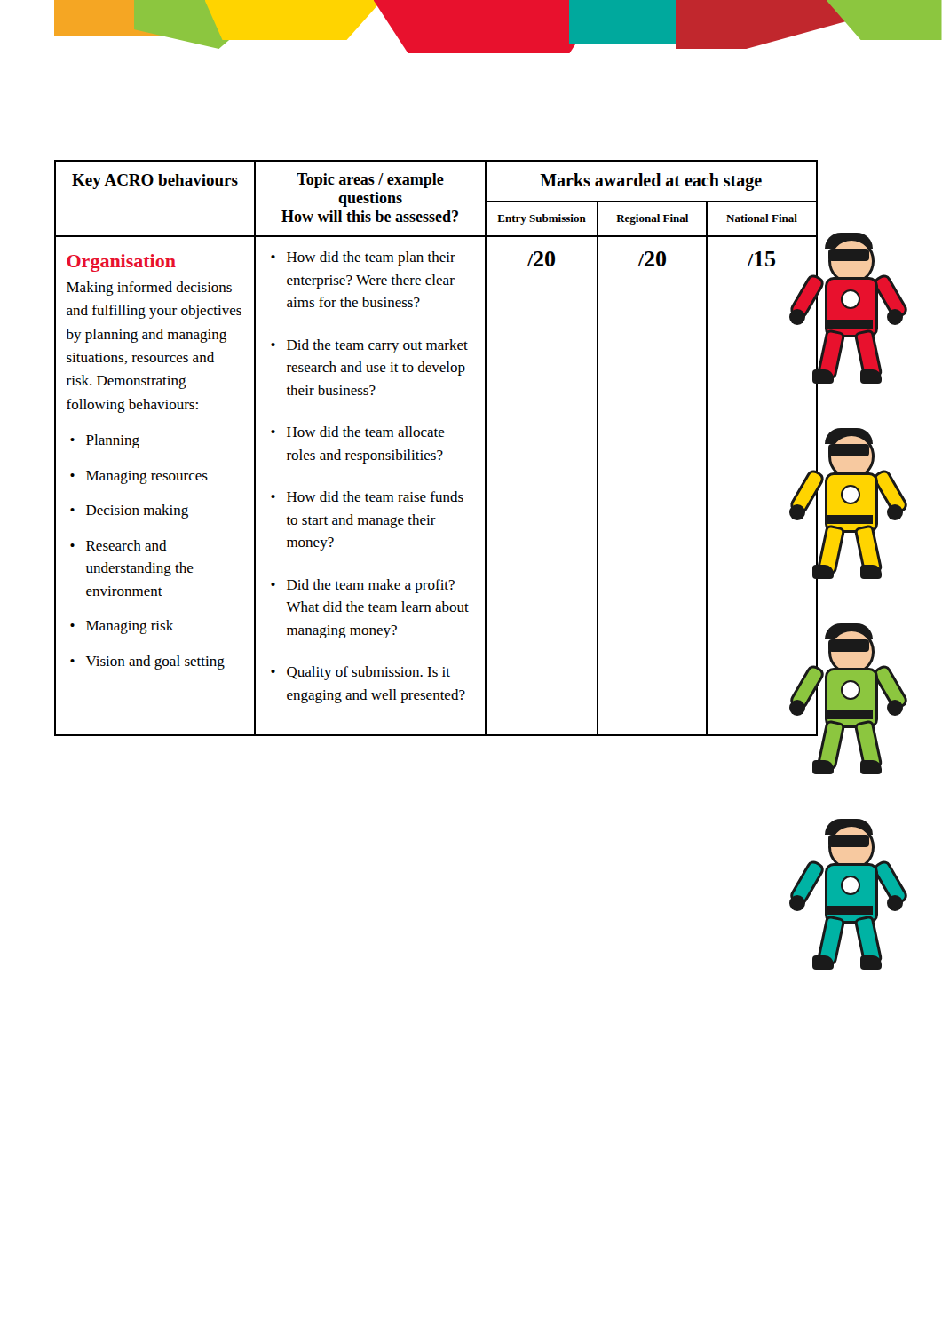| Key ACRO behaviours | Topic areas / example questions How will this be assessed? | Marks awarded at each stage |
| --- | --- | --- |
| Entry Submission | Regional Final | National Final |
| Organisation Making informed decisions and fulfilling your objectives by planning and managing situations, resources and risk. Demonstrating following behaviours: Planning Managing resources Decision making Research and understanding the environment Managing risk Vision and goal setting | How did the team plan their enterprise? Were there clear aims for the business? Did the team carry out market research and use it to develop their business? How did the team allocate roles and responsibilities? How did the team raise funds to start and manage their money? Did the team make a profit? What did the team learn about managing money? Quality of submission. Is it engaging and well presented? | / 20 | / 20 | / 15 |